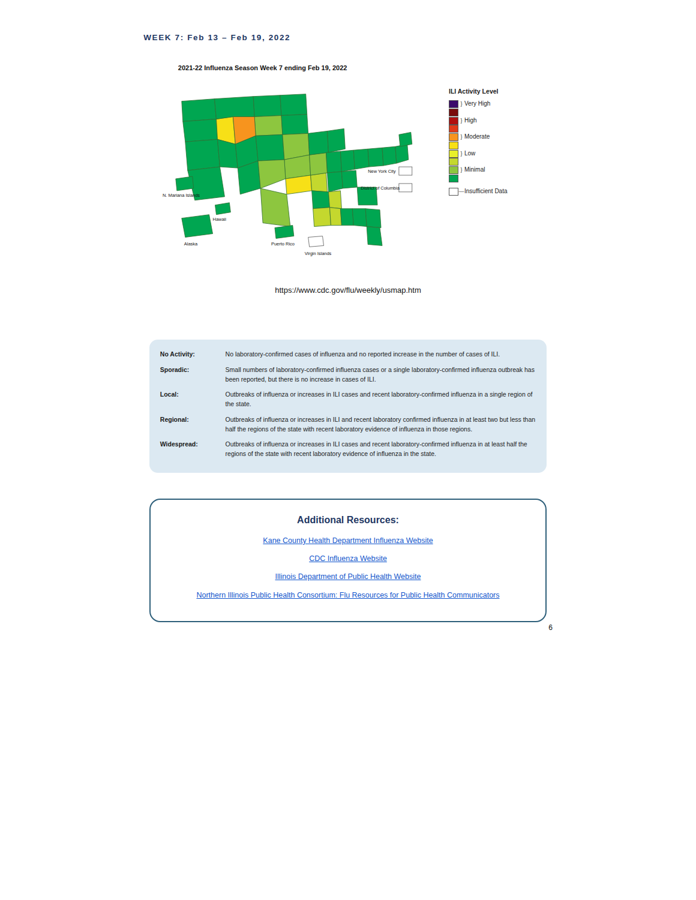WEEK 7: Feb 13 – Feb 19, 2022
2021-22 Influenza Season Week 7 ending Feb 19, 2022
New York City District of Columbia N. Mariana Islands Hawaii Alaska Puerto Rico Virgin Islands
ILI Activity Level
| | } | Very High |
| | } | High |
| | } | Moderate |
| | } | Low |
| | } | Minimal |
| | — | Insufficient Data |
https://www.cdc.gov/flu/weekly/usmap.htm
| No Activity: | No laboratory-confirmed cases of influenza and no reported increase in the number of cases of ILI. |
| Sporadic: | Small numbers of laboratory-confirmed influenza cases or a single laboratory-confirmed influenza outbreak has been reported, but there is no increase in cases of ILI. |
| Local: | Outbreaks of influenza or increases in ILI cases and recent laboratory-confirmed influenza in a single region of the state. |
| Regional: | Outbreaks of influenza or increases in ILI and recent laboratory confirmed influenza in at least two but less than half the regions of the state with recent laboratory evidence of influenza in those regions. |
| Widespread: | Outbreaks of influenza or increases in ILI cases and recent laboratory-confirmed influenza in at least half the regions of the state with recent laboratory evidence of influenza in the state. |
Additional Resources:
Kane County Health Department Influenza Website
CDC Influenza Website
Illinois Department of Public Health Website
Northern Illinois Public Health Consortium: Flu Resources for Public Health Communicators
6